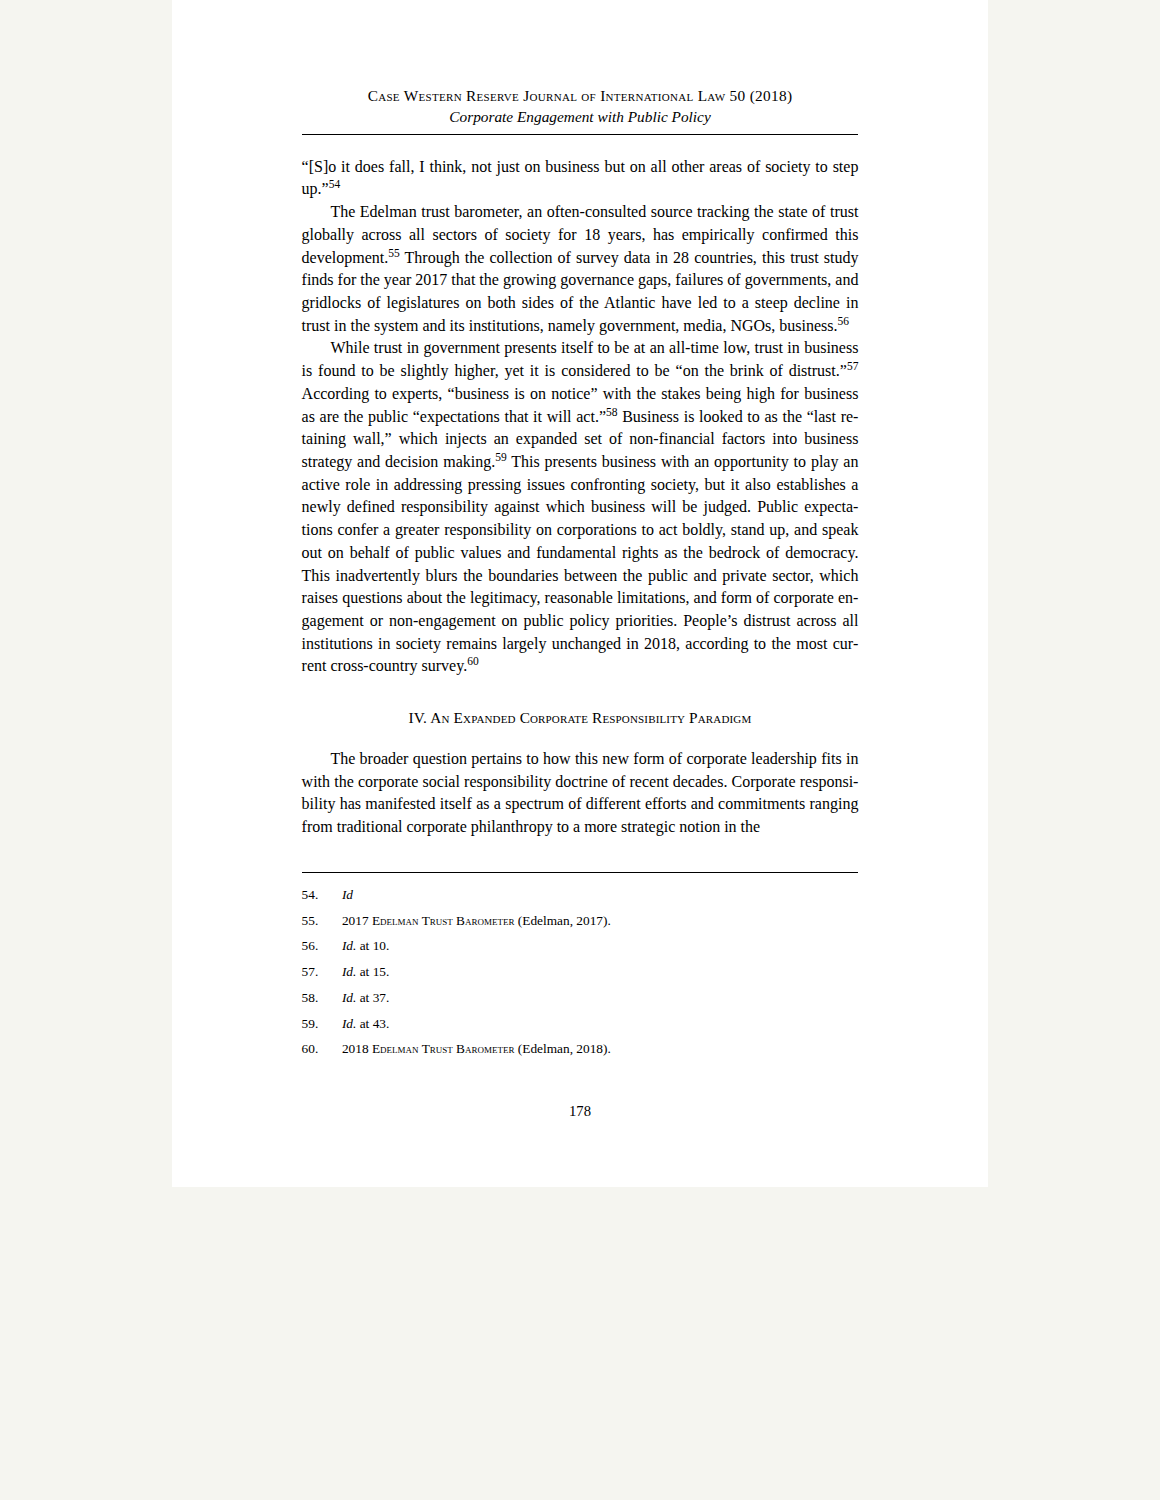Case Western Reserve Journal of International Law 50 (2018)
Corporate Engagement with Public Policy
“[S]o it does fall, I think, not just on business but on all other areas of society to step up.”54
The Edelman trust barometer, an often-consulted source tracking the state of trust globally across all sectors of society for 18 years, has empirically confirmed this development.55 Through the collection of survey data in 28 countries, this trust study finds for the year 2017 that the growing governance gaps, failures of governments, and gridlocks of legislatures on both sides of the Atlantic have led to a steep decline in trust in the system and its institutions, namely government, media, NGOs, business.56
While trust in government presents itself to be at an all-time low, trust in business is found to be slightly higher, yet it is considered to be “on the brink of distrust.”57 According to experts, “business is on notice” with the stakes being high for business as are the public “expectations that it will act.”58 Business is looked to as the “last retaining wall,” which injects an expanded set of non-financial factors into business strategy and decision making.59 This presents business with an opportunity to play an active role in addressing pressing issues confronting society, but it also establishes a newly defined responsibility against which business will be judged. Public expectations confer a greater responsibility on corporations to act boldly, stand up, and speak out on behalf of public values and fundamental rights as the bedrock of democracy. This inadvertently blurs the boundaries between the public and private sector, which raises questions about the legitimacy, reasonable limitations, and form of corporate engagement or non-engagement on public policy priorities. People’s distrust across all institutions in society remains largely unchanged in 2018, according to the most current cross-country survey.60
IV. An Expanded Corporate Responsibility Paradigm
The broader question pertains to how this new form of corporate leadership fits in with the corporate social responsibility doctrine of recent decades. Corporate responsibility has manifested itself as a spectrum of different efforts and commitments ranging from traditional corporate philanthropy to a more strategic notion in the
54.
Id
55.
2017 Edelman Trust Barometer (Edelman, 2017).
56.
Id. at 10.
57.
Id. at 15.
58.
Id. at 37.
59.
Id. at 43.
60.
2018 Edelman Trust Barometer (Edelman, 2018).
178